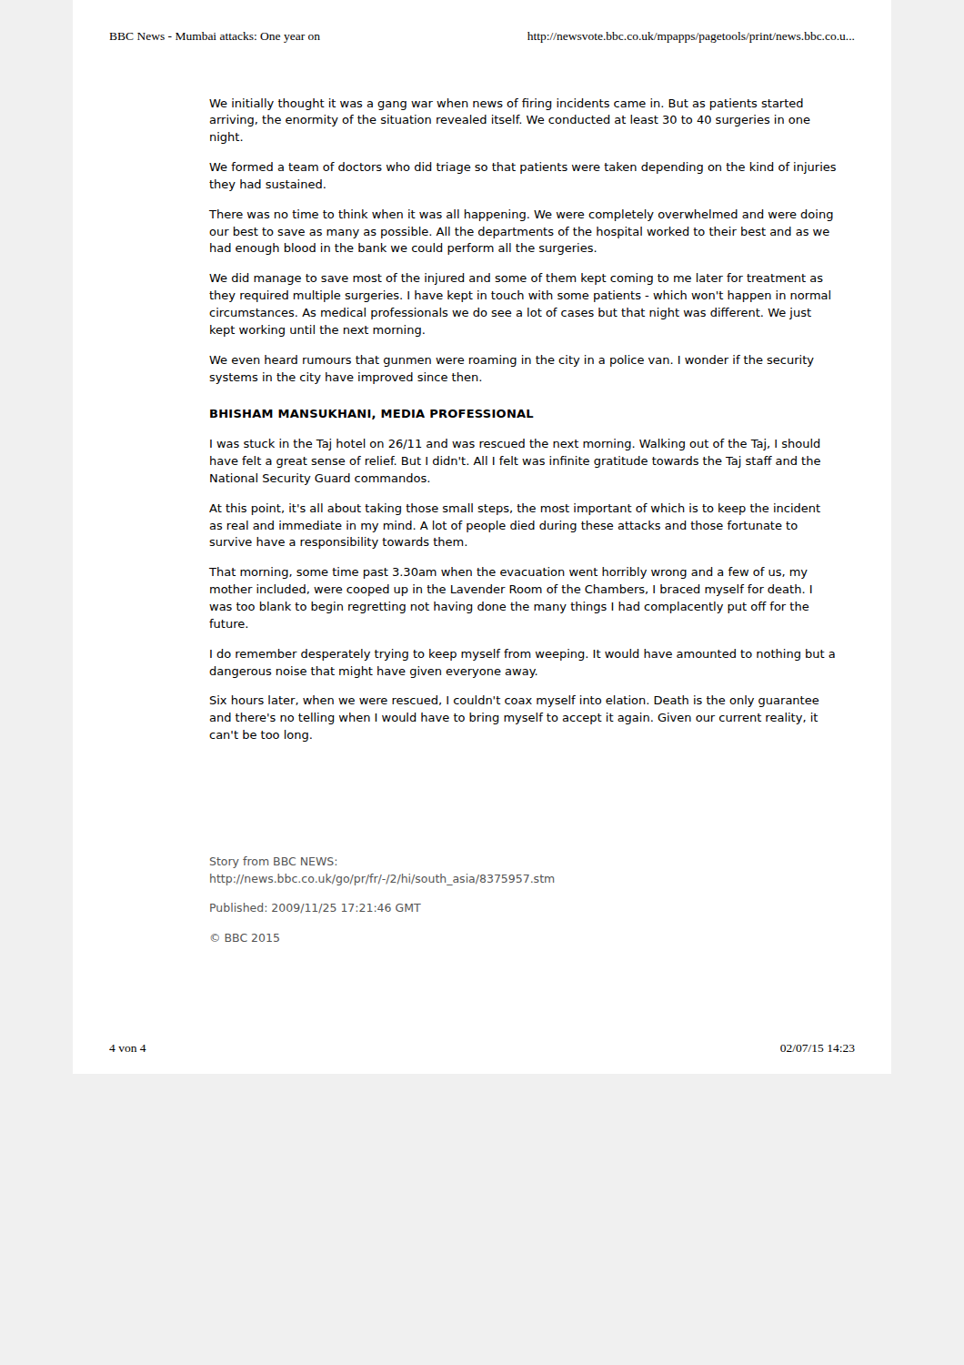BBC News - Mumbai attacks: One year on
http://newsvote.bbc.co.uk/mpapps/pagetools/print/news.bbc.co.u...
We initially thought it was a gang war when news of firing incidents came in. But as patients started arriving, the enormity of the situation revealed itself. We conducted at least 30 to 40 surgeries in one night.
We formed a team of doctors who did triage so that patients were taken depending on the kind of injuries they had sustained.
There was no time to think when it was all happening. We were completely overwhelmed and were doing our best to save as many as possible. All the departments of the hospital worked to their best and as we had enough blood in the bank we could perform all the surgeries.
We did manage to save most of the injured and some of them kept coming to me later for treatment as they required multiple surgeries. I have kept in touch with some patients - which won't happen in normal circumstances. As medical professionals we do see a lot of cases but that night was different. We just kept working until the next morning.
We even heard rumours that gunmen were roaming in the city in a police van. I wonder if the security systems in the city have improved since then.
BHISHAM MANSUKHANI, MEDIA PROFESSIONAL
I was stuck in the Taj hotel on 26/11 and was rescued the next morning. Walking out of the Taj, I should have felt a great sense of relief. But I didn't. All I felt was infinite gratitude towards the Taj staff and the National Security Guard commandos.
At this point, it's all about taking those small steps, the most important of which is to keep the incident as real and immediate in my mind. A lot of people died during these attacks and those fortunate to survive have a responsibility towards them.
That morning, some time past 3.30am when the evacuation went horribly wrong and a few of us, my mother included, were cooped up in the Lavender Room of the Chambers, I braced myself for death. I was too blank to begin regretting not having done the many things I had complacently put off for the future.
I do remember desperately trying to keep myself from weeping. It would have amounted to nothing but a dangerous noise that might have given everyone away.
Six hours later, when we were rescued, I couldn't coax myself into elation. Death is the only guarantee and there's no telling when I would have to bring myself to accept it again. Given our current reality, it can't be too long.
Story from BBC NEWS:
http://news.bbc.co.uk/go/pr/fr/-/2/hi/south_asia/8375957.stm
Published: 2009/11/25 17:21:46 GMT
© BBC 2015
4 von 4
02/07/15 14:23